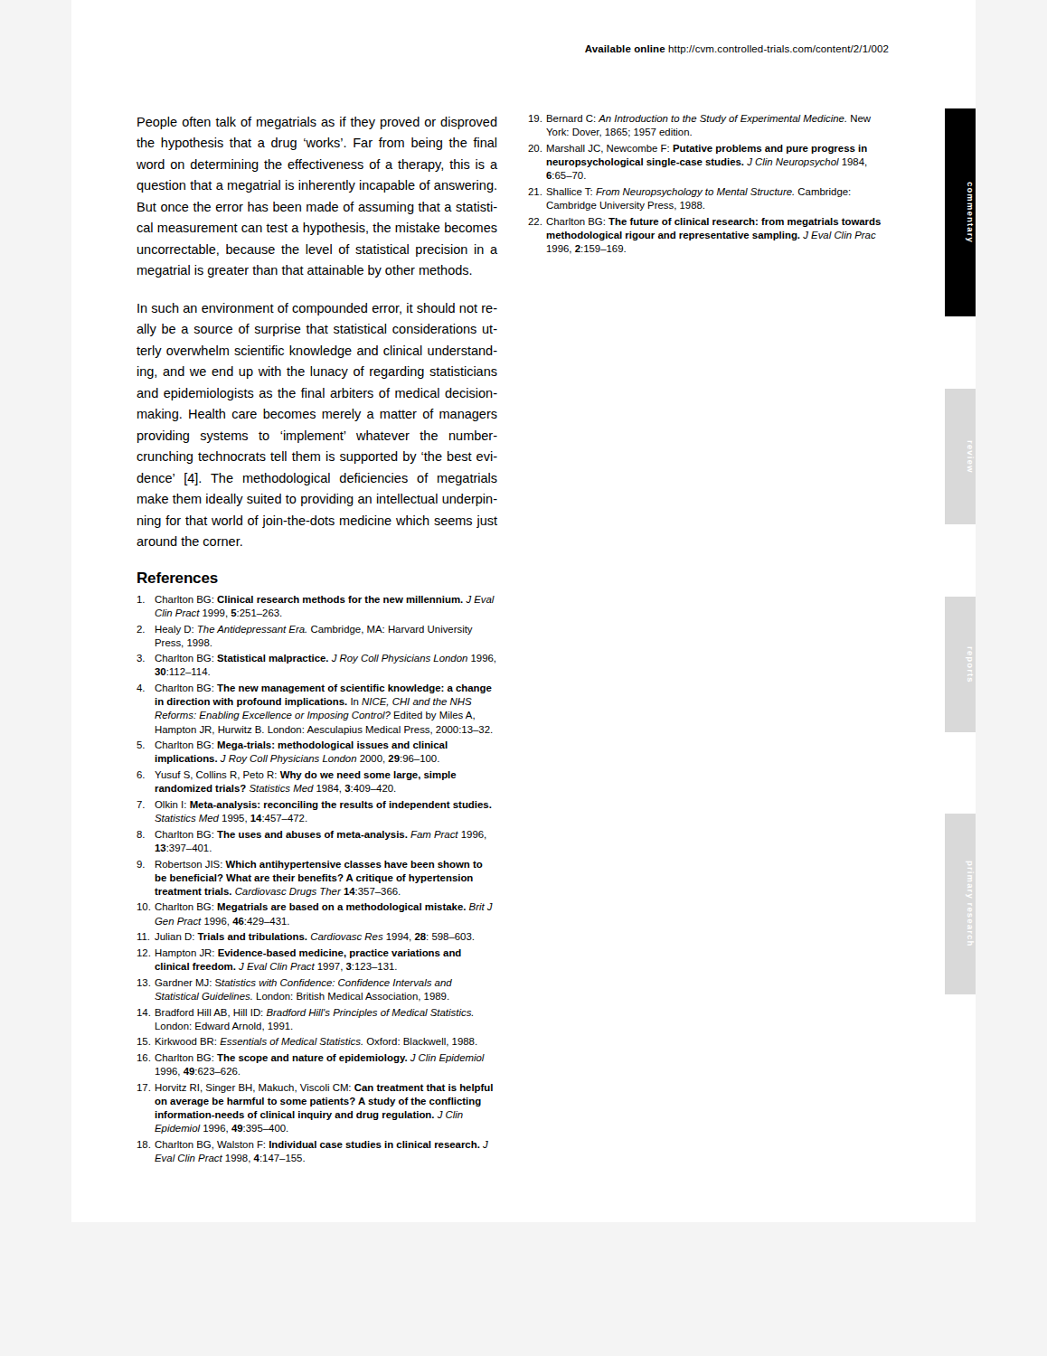commentary
review
reports
primary research
Available online http://cvm.controlled-trials.com/content/2/1/002
People often talk of megatrials as if they proved or disproved the hypothesis that a drug ‘works’. Far from being the final word on determining the effectiveness of a therapy, this is a question that a megatrial is inherently incapable of answering. But once the error has been made of assuming that a statistical measurement can test a hypothesis, the mistake becomes uncorrectable, because the level of statistical precision in a megatrial is greater than that attainable by other methods.
In such an environment of compounded error, it should not really be a source of surprise that statistical considerations utterly overwhelm scientific knowledge and clinical understanding, and we end up with the lunacy of regarding statisticians and epidemiologists as the final arbiters of medical decision-making. Health care becomes merely a matter of managers providing systems to ‘implement’ whatever the number-crunching technocrats tell them is supported by ‘the best evidence’ [4]. The methodological deficiencies of megatrials make them ideally suited to providing an intellectual underpinning for that world of join-the-dots medicine which seems just around the corner.
References
Charlton BG: Clinical research methods for the new millennium. J Eval Clin Pract 1999, 5:251–263.
Healy D: The Antidepressant Era. Cambridge, MA: Harvard University Press, 1998.
Charlton BG: Statistical malpractice. J Roy Coll Physicians London 1996, 30:112–114.
Charlton BG: The new management of scientific knowledge: a change in direction with profound implications. In NICE, CHI and the NHS Reforms: Enabling Excellence or Imposing Control? Edited by Miles A, Hampton JR, Hurwitz B. London: Aesculapius Medical Press, 2000:13–32.
Charlton BG: Mega-trials: methodological issues and clinical implications. J Roy Coll Physicians London 2000, 29:96–100.
Yusuf S, Collins R, Peto R: Why do we need some large, simple randomized trials? Statistics Med 1984, 3:409–420.
Olkin I: Meta-analysis: reconciling the results of independent studies. Statistics Med 1995, 14:457–472.
Charlton BG: The uses and abuses of meta-analysis. Fam Pract 1996, 13:397–401.
Robertson JIS: Which antihypertensive classes have been shown to be beneficial? What are their benefits? A critique of hypertension treatment trials. Cardiovasc Drugs Ther 14:357–366.
Charlton BG: Megatrials are based on a methodological mistake. Brit J Gen Pract 1996, 46:429–431.
Julian D: Trials and tribulations. Cardiovasc Res 1994, 28: 598–603.
Hampton JR: Evidence-based medicine, practice variations and clinical freedom. J Eval Clin Pract 1997, 3:123–131.
Gardner MJ: Statistics with Confidence: Confidence Intervals and Statistical Guidelines. London: British Medical Association, 1989.
Bradford Hill AB, Hill ID: Bradford Hill's Principles of Medical Statistics. London: Edward Arnold, 1991.
Kirkwood BR: Essentials of Medical Statistics. Oxford: Blackwell, 1988.
Charlton BG: The scope and nature of epidemiology. J Clin Epidemiol 1996, 49:623–626.
Horvitz RI, Singer BH, Makuch, Viscoli CM: Can treatment that is helpful on average be harmful to some patients? A study of the conflicting information-needs of clinical inquiry and drug regulation. J Clin Epidemiol 1996, 49:395–400.
Charlton BG, Walston F: Individual case studies in clinical research. J Eval Clin Pract 1998, 4:147–155.
Bernard C: An Introduction to the Study of Experimental Medicine. New York: Dover, 1865; 1957 edition.
Marshall JC, Newcombe F: Putative problems and pure progress in neuropsychological single-case studies. J Clin Neuropsychol 1984, 6:65–70.
Shallice T: From Neuropsychology to Mental Structure. Cambridge: Cambridge University Press, 1988.
Charlton BG: The future of clinical research: from megatrials towards methodological rigour and representative sampling. J Eval Clin Prac 1996, 2:159–169.